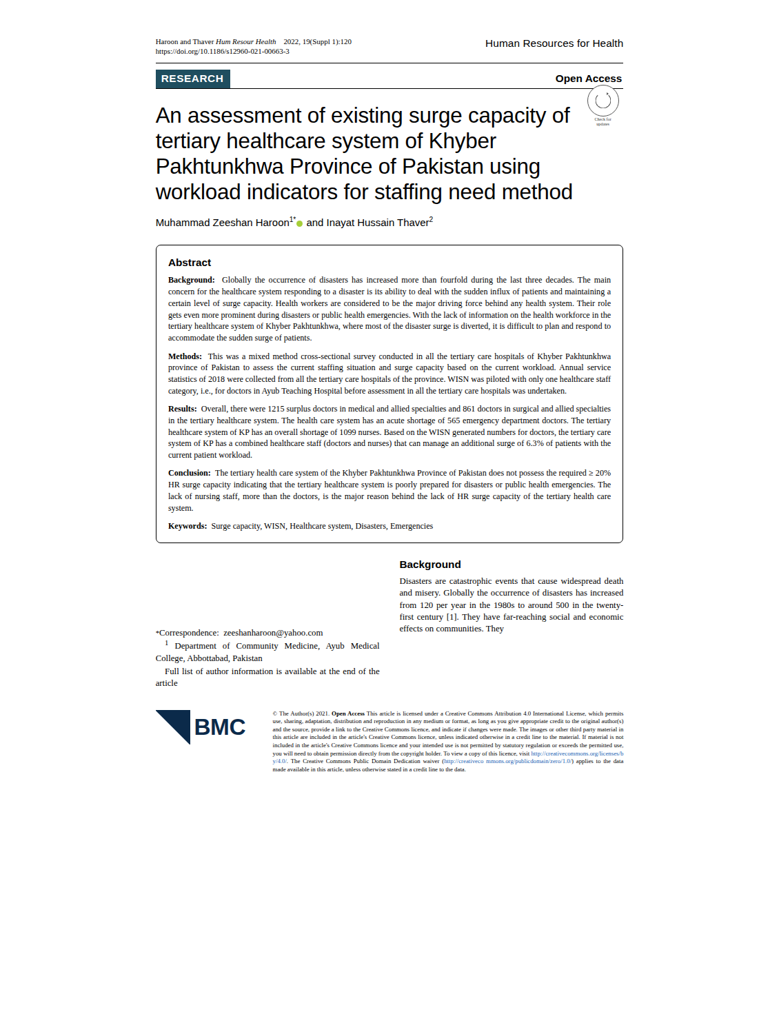Haroon and Thaver Hum Resour Health 2022, 19(Suppl 1):120
https://doi.org/10.1186/s12960-021-00663-3
Human Resources for Health
RESEARCH Open Access
Check for
updates
An assessment of existing surge capacity of tertiary healthcare system of Khyber Pakhtunkhwa Province of Pakistan using workload indicators for staffing need method
Muhammad Zeeshan Haroon1* and Inayat Hussain Thaver2
Abstract
Background: Globally the occurrence of disasters has increased more than fourfold during the last three decades. The main concern for the healthcare system responding to a disaster is its ability to deal with the sudden influx of patients and maintaining a certain level of surge capacity. Health workers are considered to be the major driving force behind any health system. Their role gets even more prominent during disasters or public health emergencies. With the lack of information on the health workforce in the tertiary healthcare system of Khyber Pakhtunkhwa, where most of the disaster surge is diverted, it is difficult to plan and respond to accommodate the sudden surge of patients.
Methods: This was a mixed method cross-sectional survey conducted in all the tertiary care hospitals of Khyber Pakhtunkhwa province of Pakistan to assess the current staffing situation and surge capacity based on the current workload. Annual service statistics of 2018 were collected from all the tertiary care hospitals of the province. WISN was piloted with only one healthcare staff category, i.e., for doctors in Ayub Teaching Hospital before assessment in all the tertiary care hospitals was undertaken.
Results: Overall, there were 1215 surplus doctors in medical and allied specialties and 861 doctors in surgical and allied specialties in the tertiary healthcare system. The health care system has an acute shortage of 565 emergency department doctors. The tertiary healthcare system of KP has an overall shortage of 1099 nurses. Based on the WISN generated numbers for doctors, the tertiary care system of KP has a combined healthcare staff (doctors and nurses) that can manage an additional surge of 6.3% of patients with the current patient workload.
Conclusion: The tertiary health care system of the Khyber Pakhtunkhwa Province of Pakistan does not possess the required ≥ 20% HR surge capacity indicating that the tertiary healthcare system is poorly prepared for disasters or public health emergencies. The lack of nursing staff, more than the doctors, is the major reason behind the lack of HR surge capacity of the tertiary health care system.
Keywords: Surge capacity, WISN, Healthcare system, Disasters, Emergencies
*Correspondence: zeeshanharoon@yahoo.com
1 Department of Community Medicine, Ayub Medical College, Abbottabad, Pakistan
Full list of author information is available at the end of the article
Background
Disasters are catastrophic events that cause widespread death and misery. Globally the occurrence of disasters has increased from 120 per year in the 1980s to around 500 in the twenty-first century [1]. They have far-reaching social and economic effects on communities. They
BMC
© The Author(s) 2021. Open Access This article is licensed under a Creative Commons Attribution 4.0 International License, which permits use, sharing, adaptation, distribution and reproduction in any medium or format, as long as you give appropriate credit to the original author(s) and the source, provide a link to the Creative Commons licence, and indicate if changes were made. The images or other third party material in this article are included in the article's Creative Commons licence, unless indicated otherwise in a credit line to the material. If material is not included in the article's Creative Commons licence and your intended use is not permitted by statutory regulation or exceeds the permitted use, you will need to obtain permission directly from the copyright holder. To view a copy of this licence, visit http://creativecommons.org/licenses/by/4.0/. The Creative Commons Public Domain Dedication waiver (http://creativeco mmons.org/publicdomain/zero/1.0/) applies to the data made available in this article, unless otherwise stated in a credit line to the data.